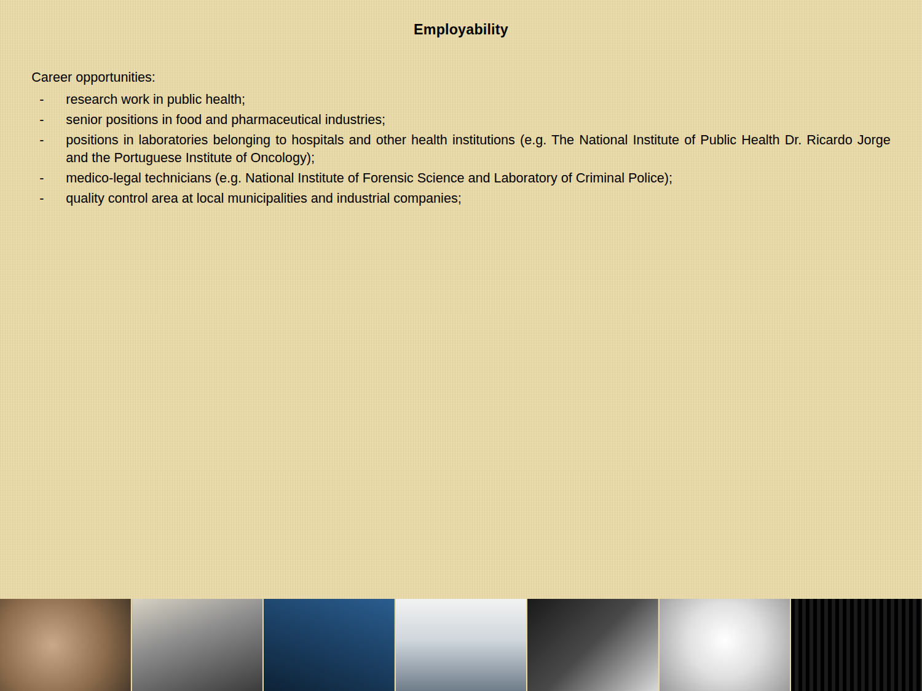Employability
Career opportunities:
research work in public health;
senior positions in food and pharmaceutical industries;
positions in laboratories belonging to hospitals and other health institutions (e.g. The National Institute of Public Health Dr. Ricardo Jorge and the Portuguese Institute of Oncology);
medico-legal technicians (e.g. National Institute of Forensic Science and Laboratory of Criminal Police);
quality control area at local municipalities and industrial companies;